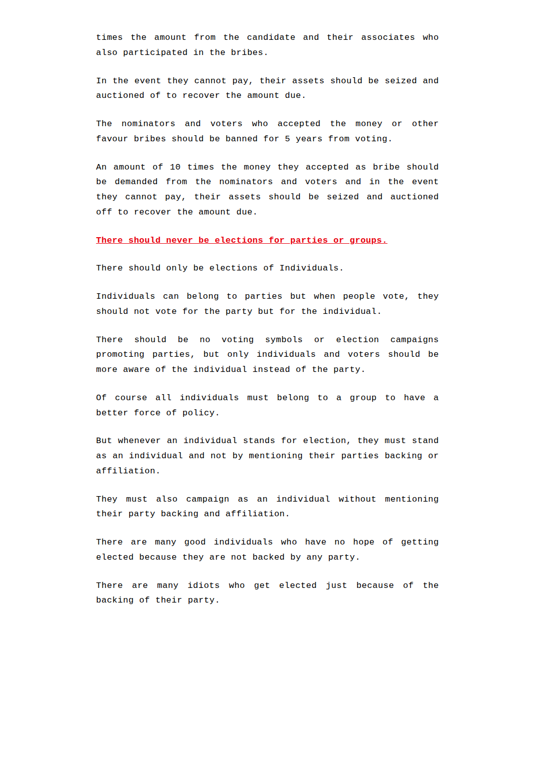times the amount from the candidate and their associates who also participated in the bribes.
In the event they cannot pay, their assets should be seized and auctioned of to recover the amount due.
The nominators and voters who accepted the money or other favour bribes should be banned for 5 years from voting.
An amount of 10 times the money they accepted as bribe should be demanded from the nominators and voters and in the event they cannot pay, their assets should be seized and auctioned off to recover the amount due.
There should never be elections for parties or groups.
There should only be elections of Individuals.
Individuals can belong to parties but when people vote, they should not vote for the party but for the individual.
There should be no voting symbols or election campaigns promoting parties, but only individuals and voters should be more aware of the individual instead of the party.
Of course all individuals must belong to a group to have a better force of policy.
But whenever an individual stands for election, they must stand as an individual and not by mentioning their parties backing or affiliation.
They must also campaign as an individual without mentioning their party backing and affiliation.
There are many good individuals who have no hope of getting elected because they are not backed by any party.
There are many idiots who get elected just because of the backing of their party.